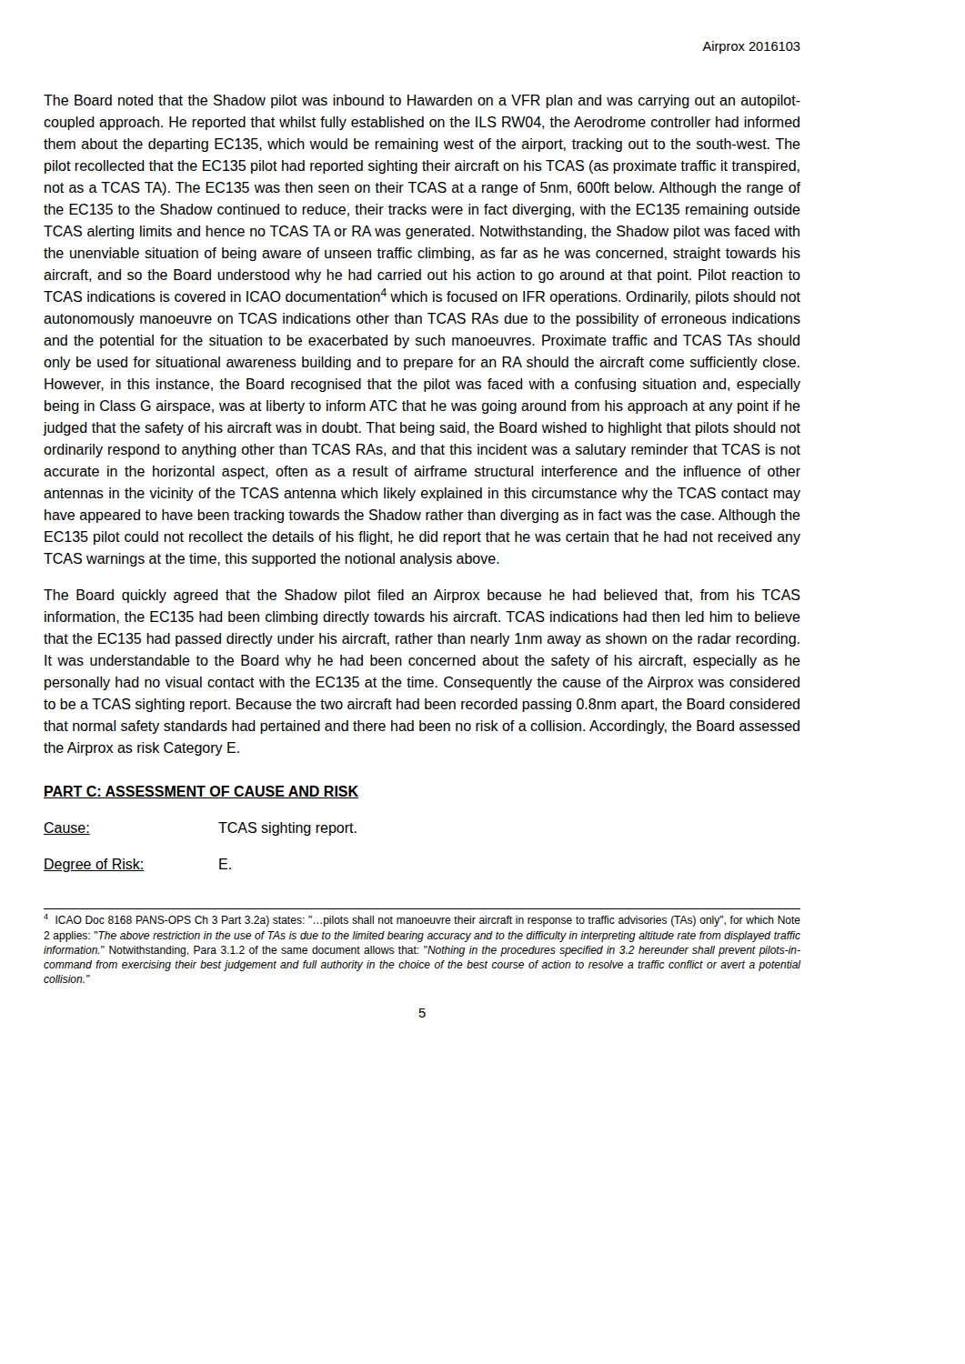Airprox 2016103
The Board noted that the Shadow pilot was inbound to Hawarden on a VFR plan and was carrying out an autopilot-coupled approach. He reported that whilst fully established on the ILS RW04, the Aerodrome controller had informed them about the departing EC135, which would be remaining west of the airport, tracking out to the south-west. The pilot recollected that the EC135 pilot had reported sighting their aircraft on his TCAS (as proximate traffic it transpired, not as a TCAS TA). The EC135 was then seen on their TCAS at a range of 5nm, 600ft below. Although the range of the EC135 to the Shadow continued to reduce, their tracks were in fact diverging, with the EC135 remaining outside TCAS alerting limits and hence no TCAS TA or RA was generated. Notwithstanding, the Shadow pilot was faced with the unenviable situation of being aware of unseen traffic climbing, as far as he was concerned, straight towards his aircraft, and so the Board understood why he had carried out his action to go around at that point. Pilot reaction to TCAS indications is covered in ICAO documentation4 which is focused on IFR operations. Ordinarily, pilots should not autonomously manoeuvre on TCAS indications other than TCAS RAs due to the possibility of erroneous indications and the potential for the situation to be exacerbated by such manoeuvres. Proximate traffic and TCAS TAs should only be used for situational awareness building and to prepare for an RA should the aircraft come sufficiently close. However, in this instance, the Board recognised that the pilot was faced with a confusing situation and, especially being in Class G airspace, was at liberty to inform ATC that he was going around from his approach at any point if he judged that the safety of his aircraft was in doubt. That being said, the Board wished to highlight that pilots should not ordinarily respond to anything other than TCAS RAs, and that this incident was a salutary reminder that TCAS is not accurate in the horizontal aspect, often as a result of airframe structural interference and the influence of other antennas in the vicinity of the TCAS antenna which likely explained in this circumstance why the TCAS contact may have appeared to have been tracking towards the Shadow rather than diverging as in fact was the case. Although the EC135 pilot could not recollect the details of his flight, he did report that he was certain that he had not received any TCAS warnings at the time, this supported the notional analysis above.
The Board quickly agreed that the Shadow pilot filed an Airprox because he had believed that, from his TCAS information, the EC135 had been climbing directly towards his aircraft. TCAS indications had then led him to believe that the EC135 had passed directly under his aircraft, rather than nearly 1nm away as shown on the radar recording. It was understandable to the Board why he had been concerned about the safety of his aircraft, especially as he personally had no visual contact with the EC135 at the time. Consequently the cause of the Airprox was considered to be a TCAS sighting report. Because the two aircraft had been recorded passing 0.8nm apart, the Board considered that normal safety standards had pertained and there had been no risk of a collision. Accordingly, the Board assessed the Airprox as risk Category E.
PART C: ASSESSMENT OF CAUSE AND RISK
Cause:
TCAS sighting report.
Degree of Risk:
E.
4 ICAO Doc 8168 PANS-OPS Ch 3 Part 3.2a) states: "…pilots shall not manoeuvre their aircraft in response to traffic advisories (TAs) only", for which Note 2 applies: "The above restriction in the use of TAs is due to the limited bearing accuracy and to the difficulty in interpreting altitude rate from displayed traffic information." Notwithstanding, Para 3.1.2 of the same document allows that: "Nothing in the procedures specified in 3.2 hereunder shall prevent pilots-in-command from exercising their best judgement and full authority in the choice of the best course of action to resolve a traffic conflict or avert a potential collision."
5